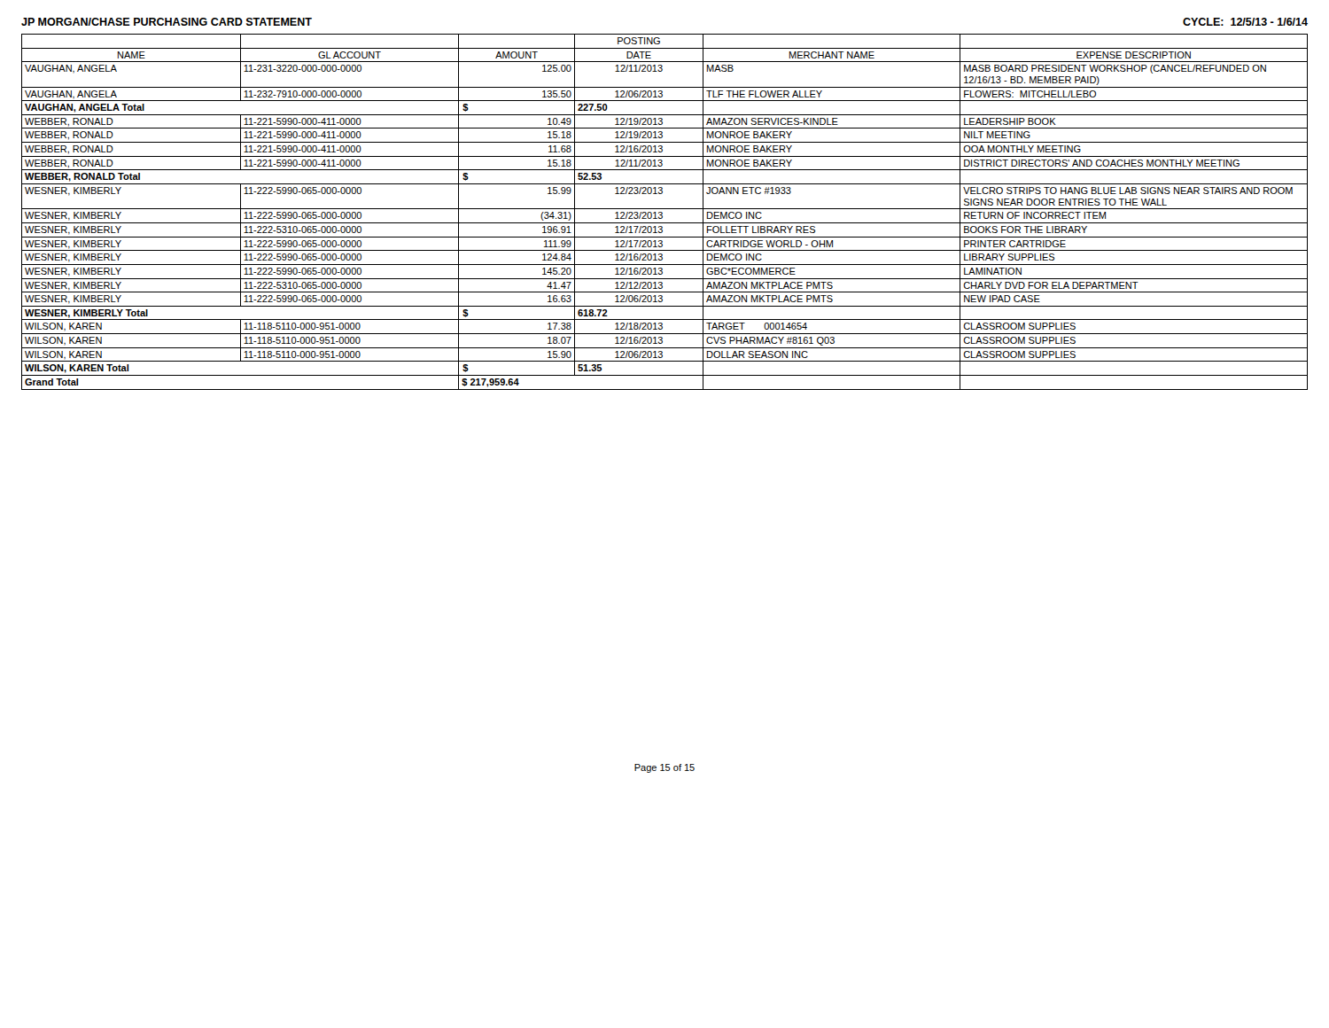JP MORGAN/CHASE PURCHASING CARD STATEMENT
CYCLE: 12/5/13 - 1/6/14
| | | | POSTING | | |
| --- | --- | --- | --- | --- | --- |
| NAME | GL ACCOUNT | AMOUNT | DATE | MERCHANT NAME | EXPENSE DESCRIPTION |
| VAUGHAN, ANGELA | 11-231-3220-000-000-0000 | 125.00 | 12/11/2013 | MASB | MASB BOARD PRESIDENT WORKSHOP (CANCEL/REFUNDED ON 12/16/13 - BD. MEMBER PAID) |
| VAUGHAN, ANGELA | 11-232-7910-000-000-0000 | 135.50 | 12/06/2013 | TLF THE FLOWER ALLEY | FLOWERS: MITCHELL/LEBO |
| VAUGHAN, ANGELA Total | $ | 227.50 | | |
| WEBBER, RONALD | 11-221-5990-000-411-0000 | 10.49 | 12/19/2013 | AMAZON SERVICES-KINDLE | LEADERSHIP BOOK |
| WEBBER, RONALD | 11-221-5990-000-411-0000 | 15.18 | 12/19/2013 | MONROE BAKERY | NILT MEETING |
| WEBBER, RONALD | 11-221-5990-000-411-0000 | 11.68 | 12/16/2013 | MONROE BAKERY | OOA MONTHLY MEETING |
| WEBBER, RONALD | 11-221-5990-000-411-0000 | 15.18 | 12/11/2013 | MONROE BAKERY | DISTRICT DIRECTORS' AND COACHES MONTHLY MEETING |
| WEBBER, RONALD Total | $ | 52.53 | | |
| WESNER, KIMBERLY | 11-222-5990-065-000-0000 | 15.99 | 12/23/2013 | JOANN ETC #1933 | VELCRO STRIPS TO HANG BLUE LAB SIGNS NEAR STAIRS AND ROOM SIGNS NEAR DOOR ENTRIES TO THE WALL |
| WESNER, KIMBERLY | 11-222-5990-065-000-0000 | (34.31) | 12/23/2013 | DEMCO INC | RETURN OF INCORRECT ITEM |
| WESNER, KIMBERLY | 11-222-5310-065-000-0000 | 196.91 | 12/17/2013 | FOLLETT LIBRARY RES | BOOKS FOR THE LIBRARY |
| WESNER, KIMBERLY | 11-222-5990-065-000-0000 | 111.99 | 12/17/2013 | CARTRIDGE WORLD - OHM | PRINTER CARTRIDGE |
| WESNER, KIMBERLY | 11-222-5990-065-000-0000 | 124.84 | 12/16/2013 | DEMCO INC | LIBRARY SUPPLIES |
| WESNER, KIMBERLY | 11-222-5990-065-000-0000 | 145.20 | 12/16/2013 | GBC*ECOMMERCE | LAMINATION |
| WESNER, KIMBERLY | 11-222-5310-065-000-0000 | 41.47 | 12/12/2013 | AMAZON MKTPLACE PMTS | CHARLY DVD FOR ELA DEPARTMENT |
| WESNER, KIMBERLY | 11-222-5990-065-000-0000 | 16.63 | 12/06/2013 | AMAZON MKTPLACE PMTS | NEW IPAD CASE |
| WESNER, KIMBERLY Total | $ | 618.72 | | |
| WILSON, KAREN | 11-118-5110-000-951-0000 | 17.38 | 12/18/2013 | TARGET 00014654 | CLASSROOM SUPPLIES |
| WILSON, KAREN | 11-118-5110-000-951-0000 | 18.07 | 12/16/2013 | CVS PHARMACY #8161 Q03 | CLASSROOM SUPPLIES |
| WILSON, KAREN | 11-118-5110-000-951-0000 | 15.90 | 12/06/2013 | DOLLAR SEASON INC | CLASSROOM SUPPLIES |
| WILSON, KAREN Total | $ | 51.35 | | |
| Grand Total | $ 217,959.64 | | |
Page 15 of 15